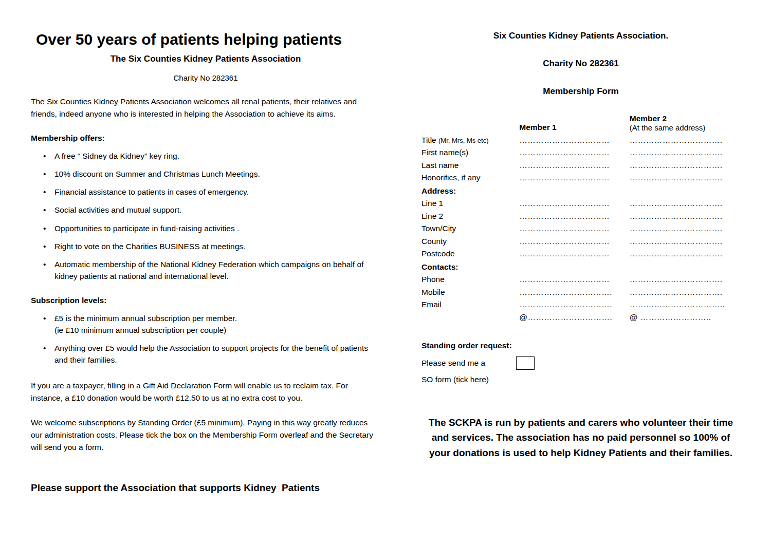Over 50 years of patients helping patients
The Six Counties Kidney Patients Association
Charity No 282361
The Six Counties Kidney Patients Association welcomes all renal patients, their relatives and friends, indeed anyone who is interested in helping the Association to achieve its aims.
Membership offers:
A free “ Sidney da Kidney” key ring.
10% discount on Summer and Christmas Lunch Meetings.
Financial assistance to patients in cases of emergency.
Social activities and mutual support.
Opportunities to participate in fund-raising activities .
Right to vote on the Charities BUSINESS at meetings.
Automatic membership of the National Kidney Federation which campaigns on behalf of kidney patients at national and international level.
Subscription levels:
£5 is the minimum annual subscription per member. (ie £10 minimum annual subscription per couple)
Anything over £5 would help the Association to support projects for the benefit of patients and their families.
If you are a taxpayer, filling in a Gift Aid Declaration Form will enable us to reclaim tax. For instance, a £10 donation would be worth £12.50 to us at no extra cost to you.
We welcome subscriptions by Standing Order (£5 minimum). Paying in this way greatly reduces our administration costs. Please tick the box on the Membership Form overleaf and the Secretary will send you a form.
Please support the Association that supports Kidney Patients
Six Counties Kidney Patients Association.
Charity No 282361
Membership Form
| | Member 1 | Member 2 (At the same address) |
| --- | --- | --- |
| Title (Mr, Mrs, Ms etc) | …………………………… | ……………………………. |
| First name(s) | …………………………… | ……………………………. |
| Last name | …………………………… | ……………………………. |
| Honorifics, if any | …………………………… | ……………………………. |
| Address: |
| Line 1 | …………………………… | ……………………………. |
| Line 2 | …………………………… | ……………………………. |
| Town/City | …………………………… | ……………………………. |
| County | …………………………… | ……………………………. |
| Postcode | …………………………… | ……………………………. |
| Contacts: |
| Phone | …………………………… | ……………………………. |
| Mobile | ……………………………. | ……………………………. |
| Email | ……………………………. | …………………………….. |
| | @…………………………. | @ …………………….. |
Standing order request:
Please send me a
SO form (tick here)
The SCKPA is run by patients and carers who volunteer their time and services. The association has no paid personnel so 100% of your donations is used to help Kidney Patients and their families.